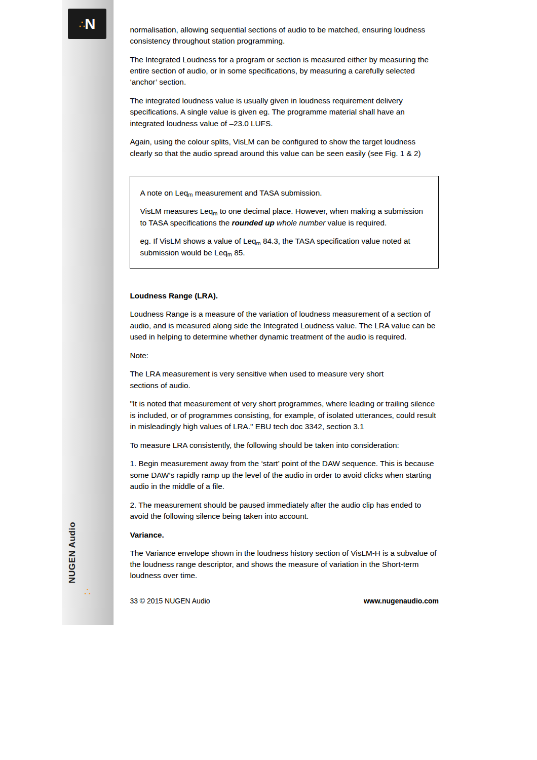∴N
NUGEN Audio
∴
normalisation, allowing sequential sections of audio to be matched, ensuring loudness consistency throughout station programming.
The Integrated Loudness for a program or section is measured either by measuring the entire section of audio, or in some specifications, by measuring a carefully selected ‘anchor’ section.
The integrated loudness value is usually given in loudness requirement delivery specifications. A single value is given eg. The programme material shall have an integrated loudness value of –23.0 LUFS.
Again, using the colour splits, VisLM can be configured to show the target loudness clearly so that the audio spread around this value can be seen easily (see Fig. 1 & 2)
A note on Leqm measurement and TASA submission.
VisLM measures Leqm to one decimal place. However, when making a submission to TASA specifications the rounded up whole number value is required.
eg. If VisLM shows a value of Leqm 84.3, the TASA specification value noted at submission would be Leqm 85.
Loudness Range (LRA).
Loudness Range is a measure of the variation of loudness measurement of a section of audio, and is measured along side the Integrated Loudness value. The LRA value can be used in helping to determine whether dynamic treatment of the audio is required.
Note:
The LRA measurement is very sensitive when used to measure very short
sections of audio.
"It is noted that measurement of very short programmes, where leading or trailing silence is included, or of programmes consisting, for example, of isolated utterances, could result in misleadingly high values of LRA." EBU tech doc 3342, section 3.1
To measure LRA consistently, the following should be taken into consideration:
1. Begin measurement away from the ‘start’ point of the DAW sequence. This is because some DAW’s rapidly ramp up the level of the audio in order to avoid clicks when starting audio in the middle of a file.
2. The measurement should be paused immediately after the audio clip has ended to avoid the following silence being taken into account.
Variance.
The Variance envelope shown in the loudness history section of VisLM-H is a subvalue of the loudness range descriptor, and shows the measure of variation in the Short-term loudness over time.
33 © 2015 NUGEN Audio
www.nugenaudio.com